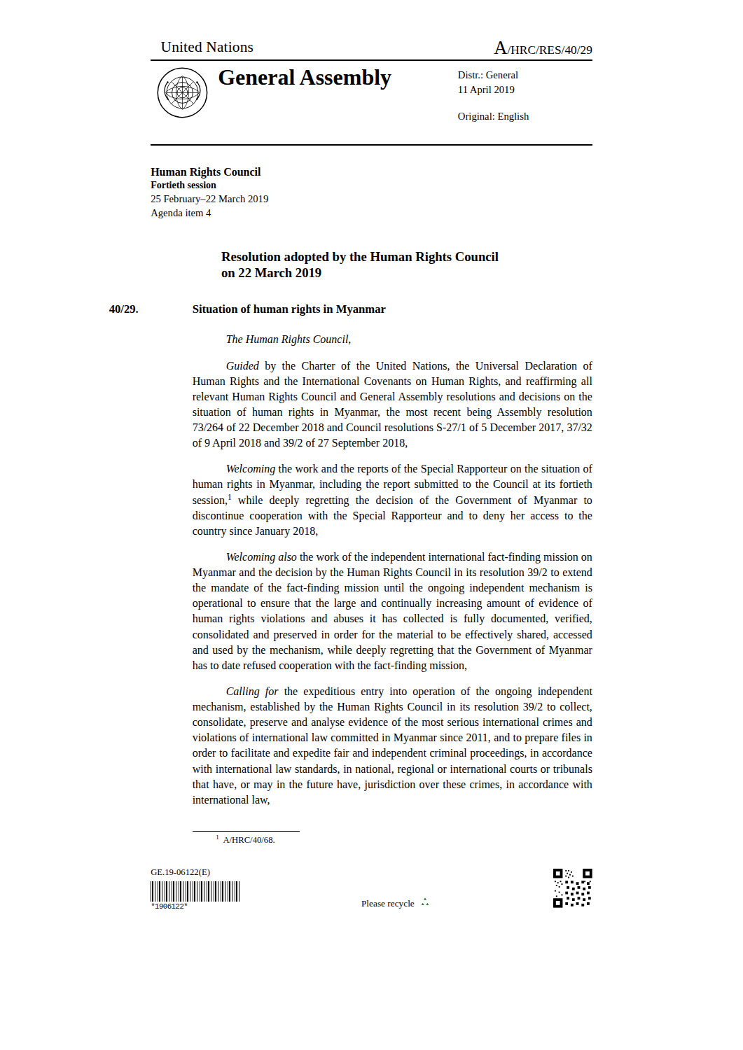United Nations
A/HRC/RES/40/29
General Assembly
Distr.: General
11 April 2019
Original: English
Human Rights Council
Fortieth session
25 February–22 March 2019
Agenda item 4
Resolution adopted by the Human Rights Council
on 22 March 2019
40/29. Situation of human rights in Myanmar
The Human Rights Council,
Guided by the Charter of the United Nations, the Universal Declaration of Human Rights and the International Covenants on Human Rights, and reaffirming all relevant Human Rights Council and General Assembly resolutions and decisions on the situation of human rights in Myanmar, the most recent being Assembly resolution 73/264 of 22 December 2018 and Council resolutions S-27/1 of 5 December 2017, 37/32 of 9 April 2018 and 39/2 of 27 September 2018,
Welcoming the work and the reports of the Special Rapporteur on the situation of human rights in Myanmar, including the report submitted to the Council at its fortieth session,1 while deeply regretting the decision of the Government of Myanmar to discontinue cooperation with the Special Rapporteur and to deny her access to the country since January 2018,
Welcoming also the work of the independent international fact-finding mission on Myanmar and the decision by the Human Rights Council in its resolution 39/2 to extend the mandate of the fact-finding mission until the ongoing independent mechanism is operational to ensure that the large and continually increasing amount of evidence of human rights violations and abuses it has collected is fully documented, verified, consolidated and preserved in order for the material to be effectively shared, accessed and used by the mechanism, while deeply regretting that the Government of Myanmar has to date refused cooperation with the fact-finding mission,
Calling for the expeditious entry into operation of the ongoing independent mechanism, established by the Human Rights Council in its resolution 39/2 to collect, consolidate, preserve and analyse evidence of the most serious international crimes and violations of international law committed in Myanmar since 2011, and to prepare files in order to facilitate and expedite fair and independent criminal proceedings, in accordance with international law standards, in national, regional or international courts or tribunals that have, or may in the future have, jurisdiction over these crimes, in accordance with international law,
1 A/HRC/40/68.
GE.19-06122(E)
*1906122*
Please recycle